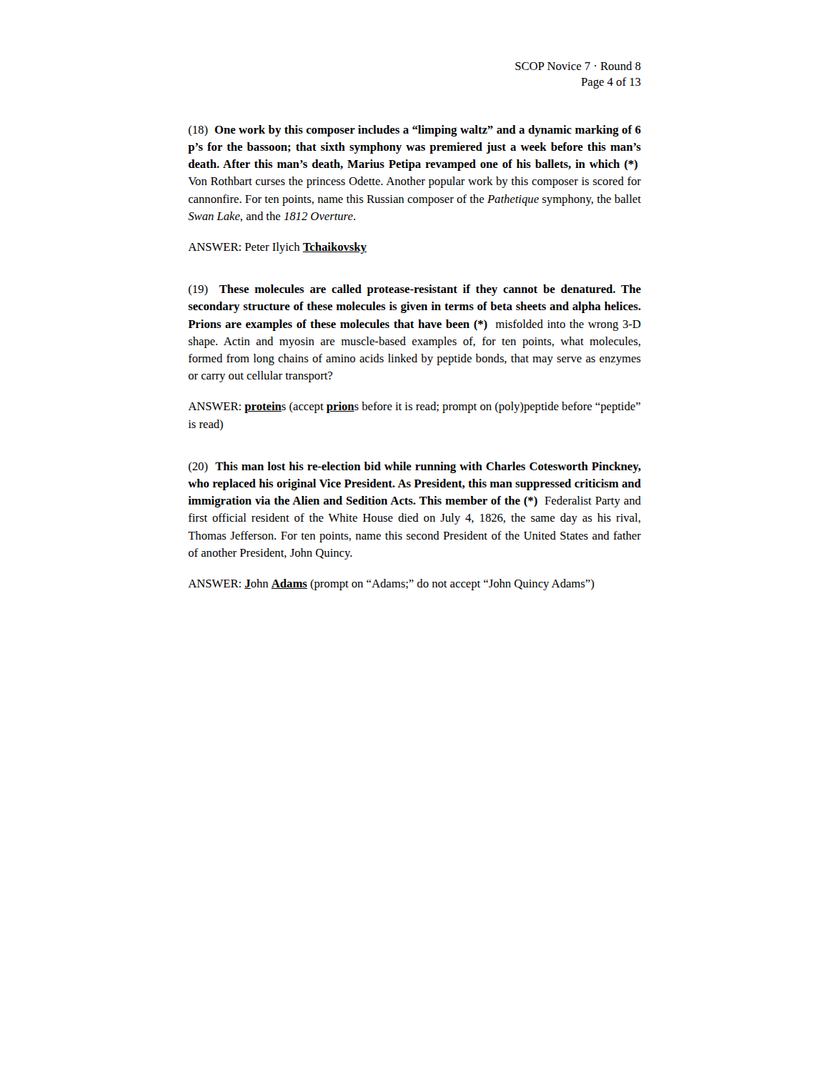SCOP Novice 7 · Round 8
Page 4 of 13
(18) One work by this composer includes a “limping waltz” and a dynamic marking of 6 p’s for the bassoon; that sixth symphony was premiered just a week before this man’s death. After this man’s death, Marius Petipa revamped one of his ballets, in which (*) Von Rothbart curses the princess Odette. Another popular work by this composer is scored for cannonfire. For ten points, name this Russian composer of the Pathetique symphony, the ballet Swan Lake, and the 1812 Overture.
ANSWER: Peter Ilyich Tchaikovsky
(19) These molecules are called protease-resistant if they cannot be denatured. The secondary structure of these molecules is given in terms of beta sheets and alpha helices. Prions are examples of these molecules that have been (*) misfolded into the wrong 3-D shape. Actin and myosin are muscle-based examples of, for ten points, what molecules, formed from long chains of amino acids linked by peptide bonds, that may serve as enzymes or carry out cellular transport?
ANSWER: proteins (accept prions before it is read; prompt on (poly)peptide before “peptide” is read)
(20) This man lost his re-election bid while running with Charles Cotesworth Pinckney, who replaced his original Vice President. As President, this man suppressed criticism and immigration via the Alien and Sedition Acts. This member of the (*) Federalist Party and first official resident of the White House died on July 4, 1826, the same day as his rival, Thomas Jefferson. For ten points, name this second President of the United States and father of another President, John Quincy.
ANSWER: John Adams (prompt on “Adams;” do not accept “John Quincy Adams”)